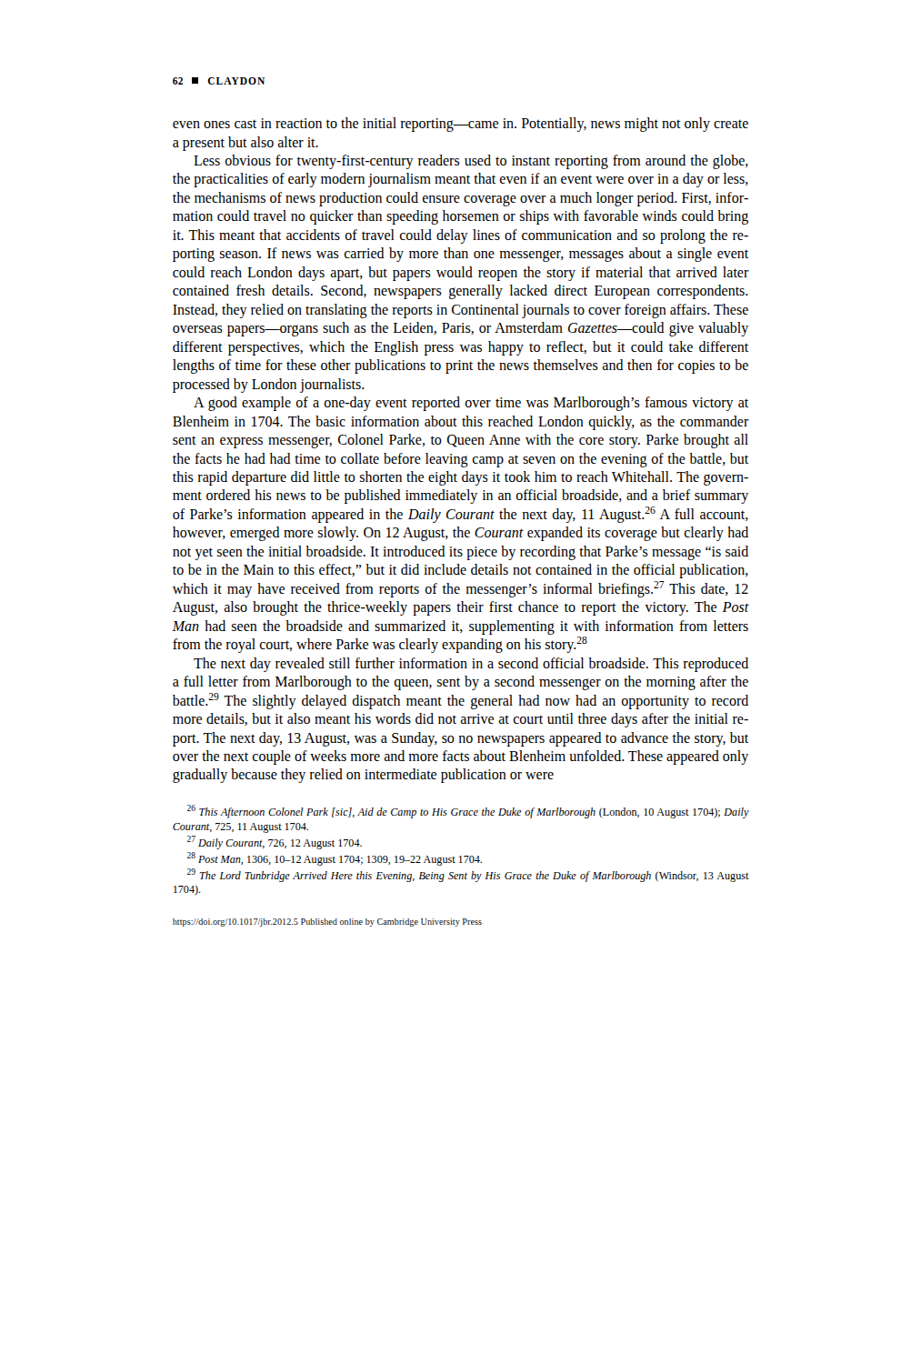62 CLAYDON
even ones cast in reaction to the initial reporting—came in. Potentially, news might not only create a present but also alter it.
Less obvious for twenty-first-century readers used to instant reporting from around the globe, the practicalities of early modern journalism meant that even if an event were over in a day or less, the mechanisms of news production could ensure coverage over a much longer period. First, information could travel no quicker than speeding horsemen or ships with favorable winds could bring it. This meant that accidents of travel could delay lines of communication and so prolong the reporting season. If news was carried by more than one messenger, messages about a single event could reach London days apart, but papers would reopen the story if material that arrived later contained fresh details. Second, newspapers generally lacked direct European correspondents. Instead, they relied on translating the reports in Continental journals to cover foreign affairs. These overseas papers—organs such as the Leiden, Paris, or Amsterdam Gazettes—could give valuably different perspectives, which the English press was happy to reflect, but it could take different lengths of time for these other publications to print the news themselves and then for copies to be processed by London journalists.
A good example of a one-day event reported over time was Marlborough’s famous victory at Blenheim in 1704. The basic information about this reached London quickly, as the commander sent an express messenger, Colonel Parke, to Queen Anne with the core story. Parke brought all the facts he had had time to collate before leaving camp at seven on the evening of the battle, but this rapid departure did little to shorten the eight days it took him to reach Whitehall. The government ordered his news to be published immediately in an official broadside, and a brief summary of Parke’s information appeared in the Daily Courant the next day, 11 August.26 A full account, however, emerged more slowly. On 12 August, the Courant expanded its coverage but clearly had not yet seen the initial broadside. It introduced its piece by recording that Parke’s message “is said to be in the Main to this effect,” but it did include details not contained in the official publication, which it may have received from reports of the messenger’s informal briefings.27 This date, 12 August, also brought the thrice-weekly papers their first chance to report the victory. The Post Man had seen the broadside and summarized it, supplementing it with information from letters from the royal court, where Parke was clearly expanding on his story.28
The next day revealed still further information in a second official broadside. This reproduced a full letter from Marlborough to the queen, sent by a second messenger on the morning after the battle.29 The slightly delayed dispatch meant the general had now had an opportunity to record more details, but it also meant his words did not arrive at court until three days after the initial report. The next day, 13 August, was a Sunday, so no newspapers appeared to advance the story, but over the next couple of weeks more and more facts about Blenheim unfolded. These appeared only gradually because they relied on intermediate publication or were
26 This Afternoon Colonel Park [sic], Aid de Camp to His Grace the Duke of Marlborough (London, 10 August 1704); Daily Courant, 725, 11 August 1704.
27 Daily Courant, 726, 12 August 1704.
28 Post Man, 1306, 10–12 August 1704; 1309, 19–22 August 1704.
29 The Lord Tunbridge Arrived Here this Evening, Being Sent by His Grace the Duke of Marlborough (Windsor, 13 August 1704).
https://doi.org/10.1017/jbr.2012.5 Published online by Cambridge University Press